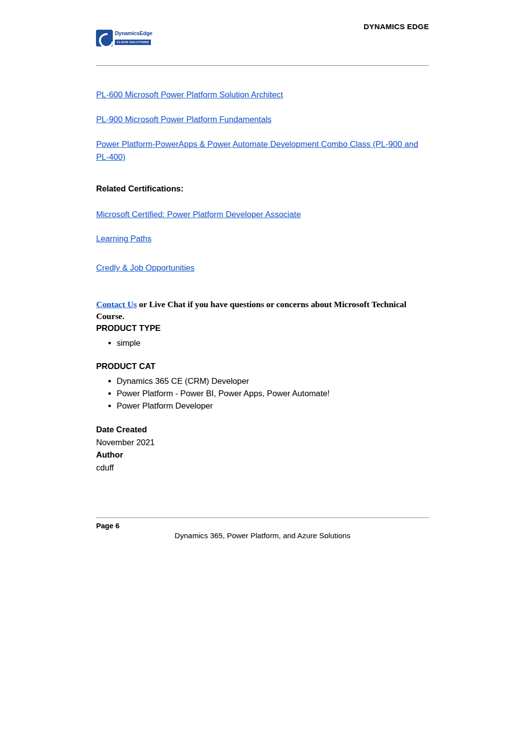DYNAMICS EDGE
DynamicsEdge
CLOUD SOLUTIONS
PL-600 Microsoft Power Platform Solution Architect
PL-900 Microsoft Power Platform Fundamentals
Power Platform-PowerApps & Power Automate Development Combo Class (PL-900 and PL-400)
Related Certifications:
Microsoft Certified: Power Platform Developer Associate
Learning Paths
Credly & Job Opportunities
Contact Us or Live Chat if you have questions or concerns about Microsoft Technical Course.
PRODUCT TYPE
simple
PRODUCT CAT
Dynamics 365 CE (CRM) Developer
Power Platform - Power BI, Power Apps, Power Automate!
Power Platform Developer
Date Created
November 2021
Author
cduff
Page 6
Dynamics 365, Power Platform, and Azure Solutions